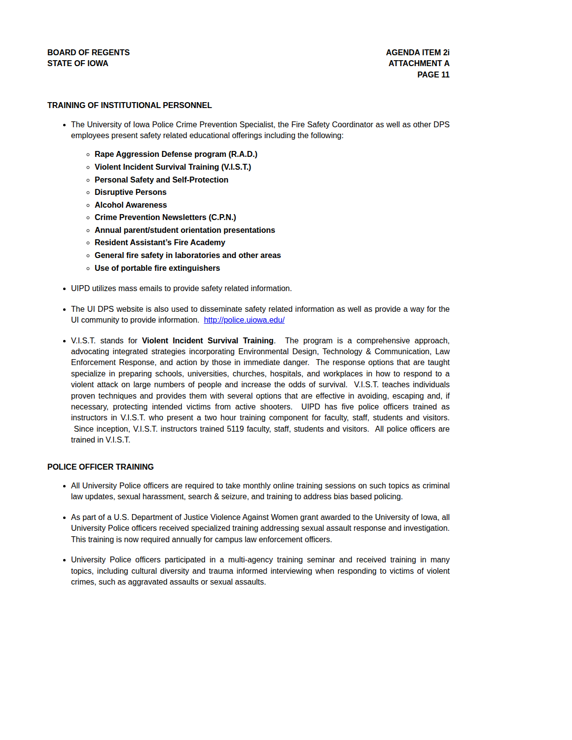BOARD OF REGENTS
STATE OF IOWA
AGENDA ITEM 2i
ATTACHMENT A
PAGE 11
TRAINING OF INSTITUTIONAL PERSONNEL
The University of Iowa Police Crime Prevention Specialist, the Fire Safety Coordinator as well as other DPS employees present safety related educational offerings including the following:
Rape Aggression Defense program (R.A.D.)
Violent Incident Survival Training (V.I.S.T.)
Personal Safety and Self-Protection
Disruptive Persons
Alcohol Awareness
Crime Prevention Newsletters (C.P.N.)
Annual parent/student orientation presentations
Resident Assistant’s Fire Academy
General fire safety in laboratories and other areas
Use of portable fire extinguishers
UIPD utilizes mass emails to provide safety related information.
The UI DPS website is also used to disseminate safety related information as well as provide a way for the UI community to provide information. http://police.uiowa.edu/
V.I.S.T. stands for Violent Incident Survival Training. The program is a comprehensive approach, advocating integrated strategies incorporating Environmental Design, Technology & Communication, Law Enforcement Response, and action by those in immediate danger. The response options that are taught specialize in preparing schools, universities, churches, hospitals, and workplaces in how to respond to a violent attack on large numbers of people and increase the odds of survival. V.I.S.T. teaches individuals proven techniques and provides them with several options that are effective in avoiding, escaping and, if necessary, protecting intended victims from active shooters. UIPD has five police officers trained as instructors in V.I.S.T. who present a two hour training component for faculty, staff, students and visitors. Since inception, V.I.S.T. instructors trained 5119 faculty, staff, students and visitors. All police officers are trained in V.I.S.T.
POLICE OFFICER TRAINING
All University Police officers are required to take monthly online training sessions on such topics as criminal law updates, sexual harassment, search & seizure, and training to address bias based policing.
As part of a U.S. Department of Justice Violence Against Women grant awarded to the University of Iowa, all University Police officers received specialized training addressing sexual assault response and investigation. This training is now required annually for campus law enforcement officers.
University Police officers participated in a multi-agency training seminar and received training in many topics, including cultural diversity and trauma informed interviewing when responding to victims of violent crimes, such as aggravated assaults or sexual assaults.